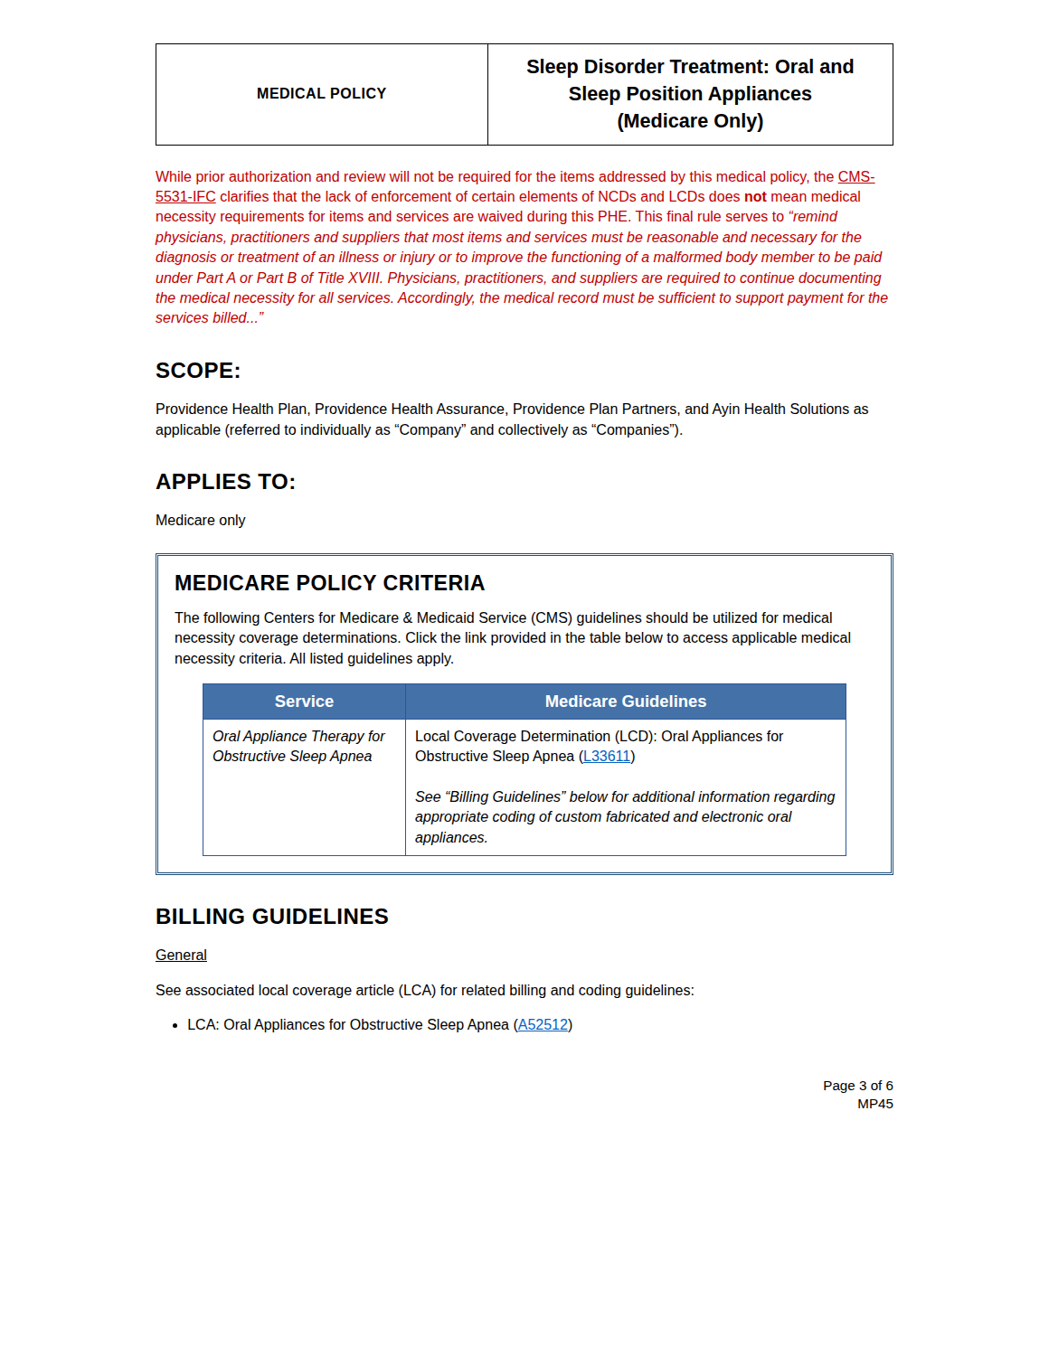| MEDICAL POLICY | Sleep Disorder Treatment: Oral and Sleep Position Appliances (Medicare Only) |
While prior authorization and review will not be required for the items addressed by this medical policy, the CMS-5531-IFC clarifies that the lack of enforcement of certain elements of NCDs and LCDs does not mean medical necessity requirements for items and services are waived during this PHE. This final rule serves to “remind physicians, practitioners and suppliers that most items and services must be reasonable and necessary for the diagnosis or treatment of an illness or injury or to improve the functioning of a malformed body member to be paid under Part A or Part B of Title XVIII. Physicians, practitioners, and suppliers are required to continue documenting the medical necessity for all services. Accordingly, the medical record must be sufficient to support payment for the services billed...”
SCOPE:
Providence Health Plan, Providence Health Assurance, Providence Plan Partners, and Ayin Health Solutions as applicable (referred to individually as “Company” and collectively as “Companies”).
APPLIES TO:
Medicare only
MEDICARE POLICY CRITERIA
The following Centers for Medicare & Medicaid Service (CMS) guidelines should be utilized for medical necessity coverage determinations. Click the link provided in the table below to access applicable medical necessity criteria. All listed guidelines apply.
| Service | Medicare Guidelines |
| --- | --- |
| Oral Appliance Therapy for Obstructive Sleep Apnea | Local Coverage Determination (LCD): Oral Appliances for Obstructive Sleep Apnea ( L33611 ) See “Billing Guidelines” below for additional information regarding appropriate coding of custom fabricated and electronic oral appliances. |
BILLING GUIDELINES
General
See associated local coverage article (LCA) for related billing and coding guidelines:
LCA: Oral Appliances for Obstructive Sleep Apnea (A52512)
Page 3 of 6
MP45